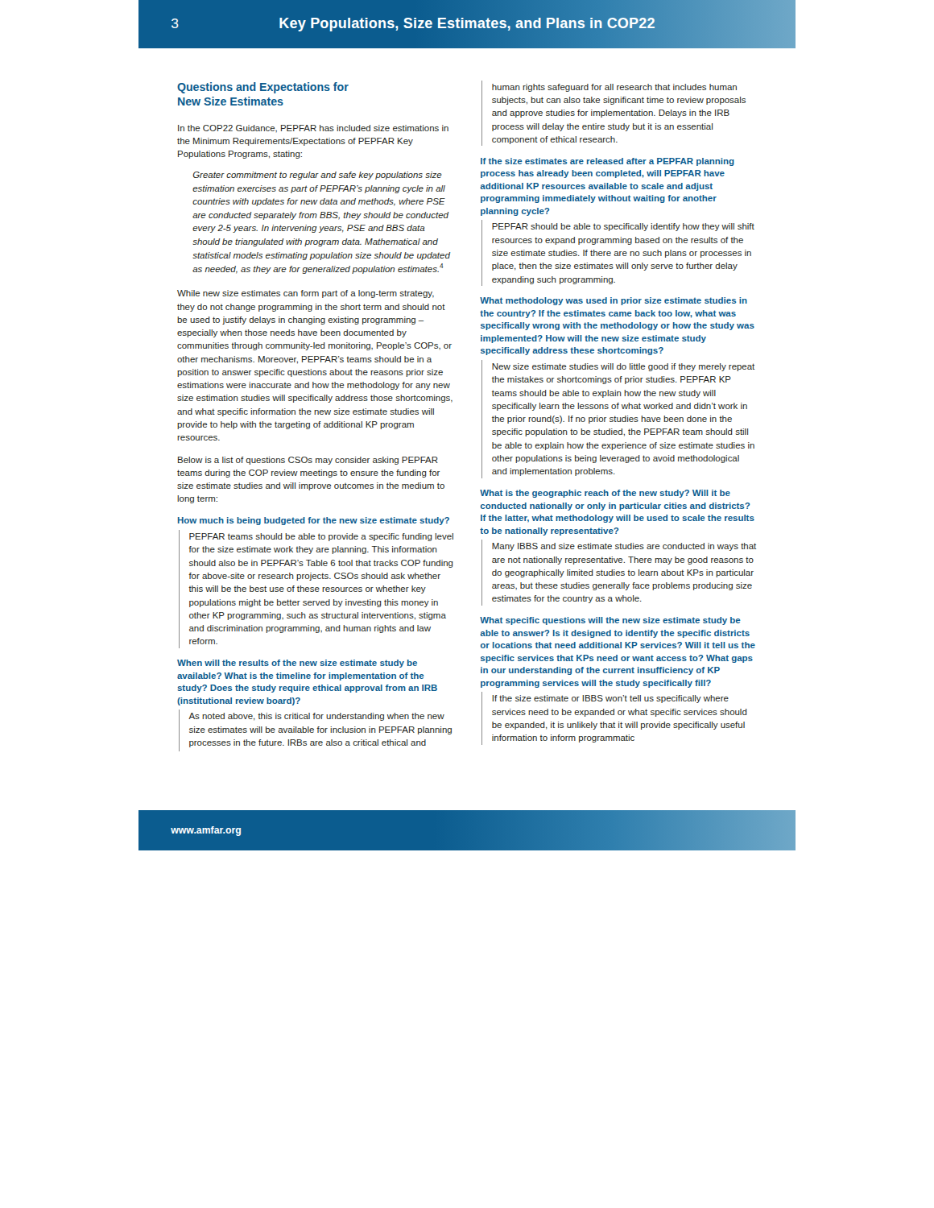3
Key Populations, Size Estimates, and Plans in COP22
Questions and Expectations for
New Size Estimates
In the COP22 Guidance, PEPFAR has included size estimations in the Minimum Requirements/Expectations of PEPFAR Key Populations Programs, stating:
Greater commitment to regular and safe key populations size estimation exercises as part of PEPFAR’s planning cycle in all countries with updates for new data and methods, where PSE are conducted separately from BBS, they should be conducted every 2-5 years. In intervening years, PSE and BBS data should be triangulated with program data. Mathematical and statistical models estimating population size should be updated as needed, as they are for generalized population estimates.4
While new size estimates can form part of a long-term strategy, they do not change programming in the short term and should not be used to justify delays in changing existing programming – especially when those needs have been documented by communities through community-led monitoring, People’s COPs, or other mechanisms. Moreover, PEPFAR’s teams should be in a position to answer specific questions about the reasons prior size estimations were inaccurate and how the methodology for any new size estimation studies will specifically address those shortcomings, and what specific information the new size estimate studies will provide to help with the targeting of additional KP program resources.
Below is a list of questions CSOs may consider asking PEPFAR teams during the COP review meetings to ensure the funding for size estimate studies and will improve outcomes in the medium to long term:
How much is being budgeted for the new size estimate study?
PEPFAR teams should be able to provide a specific funding level for the size estimate work they are planning. This information should also be in PEPFAR’s Table 6 tool that tracks COP funding for above-site or research projects. CSOs should ask whether this will be the best use of these resources or whether key populations might be better served by investing this money in other KP programming, such as structural interventions, stigma and discrimination programming, and human rights and law reform.
When will the results of the new size estimate study be available? What is the timeline for implementation of the study? Does the study require ethical approval from an IRB (institutional review board)?
As noted above, this is critical for understanding when the new size estimates will be available for inclusion in PEPFAR planning processes in the future. IRBs are also a critical ethical and human rights safeguard for all research that includes human subjects, but can also take significant time to review proposals and approve studies for implementation. Delays in the IRB process will delay the entire study but it is an essential component of ethical research.
If the size estimates are released after a PEPFAR planning process has already been completed, will PEPFAR have additional KP resources available to scale and adjust programming immediately without waiting for another planning cycle?
PEPFAR should be able to specifically identify how they will shift resources to expand programming based on the results of the size estimate studies. If there are no such plans or processes in place, then the size estimates will only serve to further delay expanding such programming.
What methodology was used in prior size estimate studies in the country? If the estimates came back too low, what was specifically wrong with the methodology or how the study was implemented? How will the new size estimate study specifically address these shortcomings?
New size estimate studies will do little good if they merely repeat the mistakes or shortcomings of prior studies. PEPFAR KP teams should be able to explain how the new study will specifically learn the lessons of what worked and didn’t work in the prior round(s). If no prior studies have been done in the specific population to be studied, the PEPFAR team should still be able to explain how the experience of size estimate studies in other populations is being leveraged to avoid methodological and implementation problems.
What is the geographic reach of the new study? Will it be conducted nationally or only in particular cities and districts? If the latter, what methodology will be used to scale the results to be nationally representative?
Many IBBS and size estimate studies are conducted in ways that are not nationally representative. There may be good reasons to do geographically limited studies to learn about KPs in particular areas, but these studies generally face problems producing size estimates for the country as a whole.
What specific questions will the new size estimate study be able to answer? Is it designed to identify the specific districts or locations that need additional KP services? Will it tell us the specific services that KPs need or want access to? What gaps in our understanding of the current insufficiency of KP programming services will the study specifically fill?
If the size estimate or IBBS won’t tell us specifically where services need to be expanded or what specific services should be expanded, it is unlikely that it will provide specifically useful information to inform programmatic
www.amfar.org